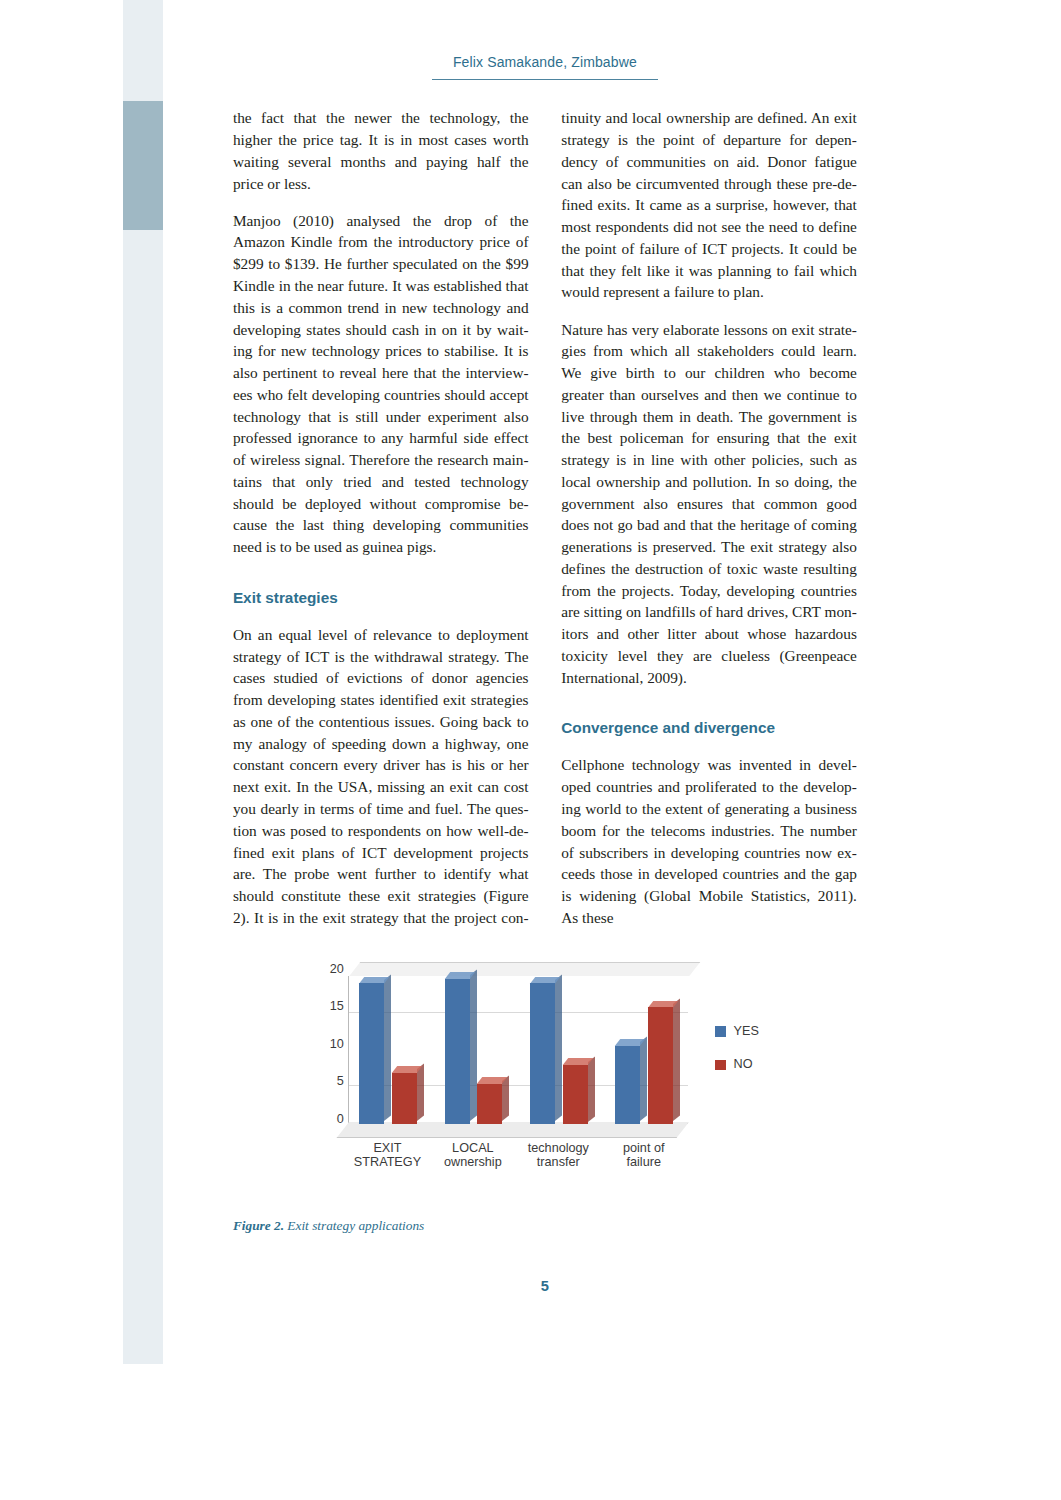Felix Samakande, Zimbabwe
the fact that the newer the technology, the higher the price tag. It is in most cases worth waiting several months and paying half the price or less.
Manjoo (2010) analysed the drop of the Amazon Kindle from the introductory price of $299 to $139. He further speculated on the $99 Kindle in the near future. It was established that this is a common trend in new technology and developing states should cash in on it by waiting for new technology prices to stabilise. It is also pertinent to reveal here that the interviewees who felt developing countries should accept technology that is still under experiment also professed ignorance to any harmful side effect of wireless signal. Therefore the research maintains that only tried and tested technology should be deployed without compromise because the last thing developing communities need is to be used as guinea pigs.
Exit strategies
On an equal level of relevance to deployment strategy of ICT is the withdrawal strategy. The cases studied of evictions of donor agencies from developing states identified exit strategies as one of the contentious issues. Going back to my analogy of speeding down a highway, one constant concern every driver has is his or her next exit. In the USA, missing an exit can cost you dearly in terms of time and fuel. The question was posed to respondents on how well-defined exit plans of ICT development projects are. The probe went further to identify what should constitute these exit strategies (Figure 2). It is in the exit strategy that the project continuity and local ownership are defined. An exit strategy is the point of departure for dependency of communities on aid. Donor fatigue can also be circumvented through these pre-defined exits. It came as a surprise, however, that most respondents did not see the need to define the point of failure of ICT projects. It could be that they felt like it was planning to fail which would represent a failure to plan.
Nature has very elaborate lessons on exit strategies from which all stakeholders could learn. We give birth to our children who become greater than ourselves and then we continue to live through them in death. The government is the best policeman for ensuring that the exit strategy is in line with other policies, such as local ownership and pollution. In so doing, the government also ensures that common good does not go bad and that the heritage of coming generations is preserved. The exit strategy also defines the destruction of toxic waste resulting from the projects. Today, developing countries are sitting on landfills of hard drives, CRT monitors and other litter about whose hazardous toxicity level they are clueless (Greenpeace International, 2009).
Convergence and divergence
Cellphone technology was invented in developed countries and proliferated to the developing world to the extent of generating a business boom for the telecoms industries. The number of subscribers in developing countries now exceeds those in developed countries and the gap is widening (Global Mobile Statistics, 2011). As these
20 15 10 5 0
EXIT
STRATEGY
LOCAL
ownership
technology
transfer
point of
failure
YES
NO
Figure 2. Exit strategy applications
5